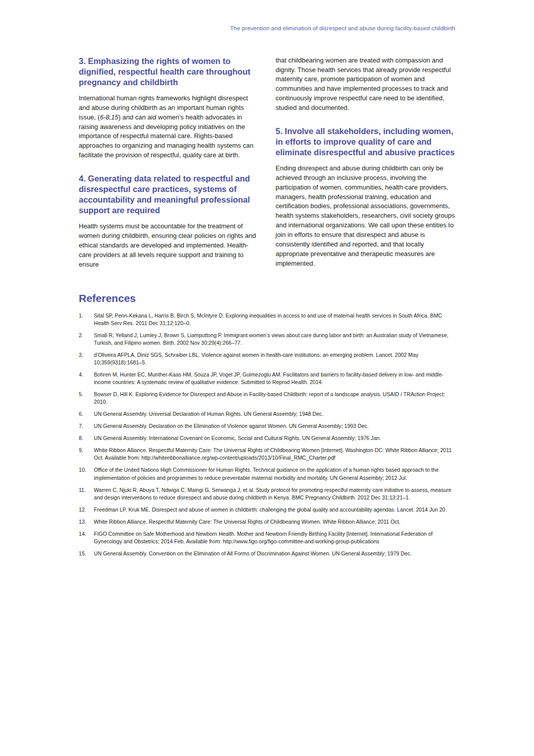The prevention and elimination of disrespect and abuse during facility-based childbirth
3. Emphasizing the rights of women to dignified, respectful health care throughout pregnancy and childbirth
International human rights frameworks highlight disrespect and abuse during childbirth as an important human rights issue, (6-8,15) and can aid women’s health advocates in raising awareness and developing policy initiatives on the importance of respectful maternal care. Rights-based approaches to organizing and managing health systems can facilitate the provision of respectful, quality care at birth.
4. Generating data related to respectful and disrespectful care practices, systems of accountability and meaningful professional support are required
Health systems must be accountable for the treatment of women during childbirth, ensuring clear policies on rights and ethical standards are developed and implemented. Health-care providers at all levels require support and training to ensure
that childbearing women are treated with compassion and dignity. Those health services that already provide respectful maternity care, promote participation of women and communities and have implemented processes to track and continuously improve respectful care need to be identified, studied and documented.
5. Involve all stakeholders, including women, in efforts to improve quality of care and eliminate disrespectful and abusive practices
Ending disrespect and abuse during childbirth can only be achieved through an inclusive process, involving the participation of women, communities, health-care providers, managers, health professional training, education and certification bodies, professional associations, governments, health systems stakeholders, researchers, civil society groups and international organizations. We call upon these entities to join in efforts to ensure that disrespect and abuse is consistently identified and reported, and that locally appropriate preventative and therapeutic measures are implemented.
References
Silal SP, Penn-Kekana L, Harris B, Birch S, McIntyre D. Exploring inequalities in access to and use of maternal health services in South Africa. BMC Health Serv Res. 2011 Dec 31;12:120–0.
Small R, Yelland J, Lumley J, Brown S, Liamputtong P. Immigrant women’s views about care during labor and birth: an Australian study of Vietnamese, Turkish, and Filipino women. Birth. 2002 Nov 30;29(4):266–77.
d’Oliveira AFPLA, Diniz SGS, Schraiber LBL. Violence against women in health-care institutions: an emerging problem. Lancet. 2002 May 10;359(9318):1681–5.
Bohren M, Hunter EC, Munther-Kaas HM, Souza JP, Vogel JP, Gulmezoglu AM. Facilitators and barriers to facility-based delivery in low- and middle-income countries: A systematic review of qualitative evidence. Submitted to Reprod Health. 2014.
Bowser D, Hill K. Exploring Evidence for Disrespect and Abuse in Facility-based Childbirth: report of a landscape analysis. USAID / TRAction Project; 2010.
UN General Assembly. Universal Declaration of Human Rights. UN General Assembly; 1948 Dec.
UN General Assembly. Declaration on the Elimination of Violence against Women. UN General Assembly; 1993 Dec.
UN General Assembly. International Covenant on Economic, Social and Cultural Rights. UN General Assembly; 1976 Jan.
White Ribbon Alliance. Respectful Maternity Care: The Universal Rights of Childbearing Women [Internet]. Washington DC: White Ribbon Alliance; 2011 Oct. Available from: http://whiteribbonalliance.org/wp-content/uploads/2013/10/Final_RMC_Charter.pdf
Office of the United Nations High Commissioner for Human Rights. Technical guidance on the application of a human rights based approach to the implementation of policies and programmes to reduce preventable maternal morbidity and mortality. UN General Assembly; 2012 Jul.
Warren C, Njuki R, Abuya T, Ndwiga C, Maingi G, Serwanga J, et al. Study protocol for promoting respectful maternity care initiative to assess, measure and design interventions to reduce disrespect and abuse during childbirth in Kenya. BMC Pregnancy Childbirth. 2012 Dec 31;13:21–1.
Freedman LP, Kruk ME. Disrespect and abuse of women in childbirth: challenging the global quality and accountability agendas. Lancet. 2014 Jun 20.
White Ribbon Alliance. Respectful Maternity Care: The Universal Rights of Childbearing Women. White Ribbon Alliance; 2011 Oct.
FIGO Committee on Safe Motherhood and Newborn Health. Mother and Newborn Friendly Birthing Facility [Internet]. International Federation of Gynecology and Obstetrics; 2014 Feb. Available from: http://www.figo.org/figo-committee-and-working-group-publications
UN General Assembly. Convention on the Elimination of All Forms of Discrimination Against Women. UN General Assembly; 1979 Dec.